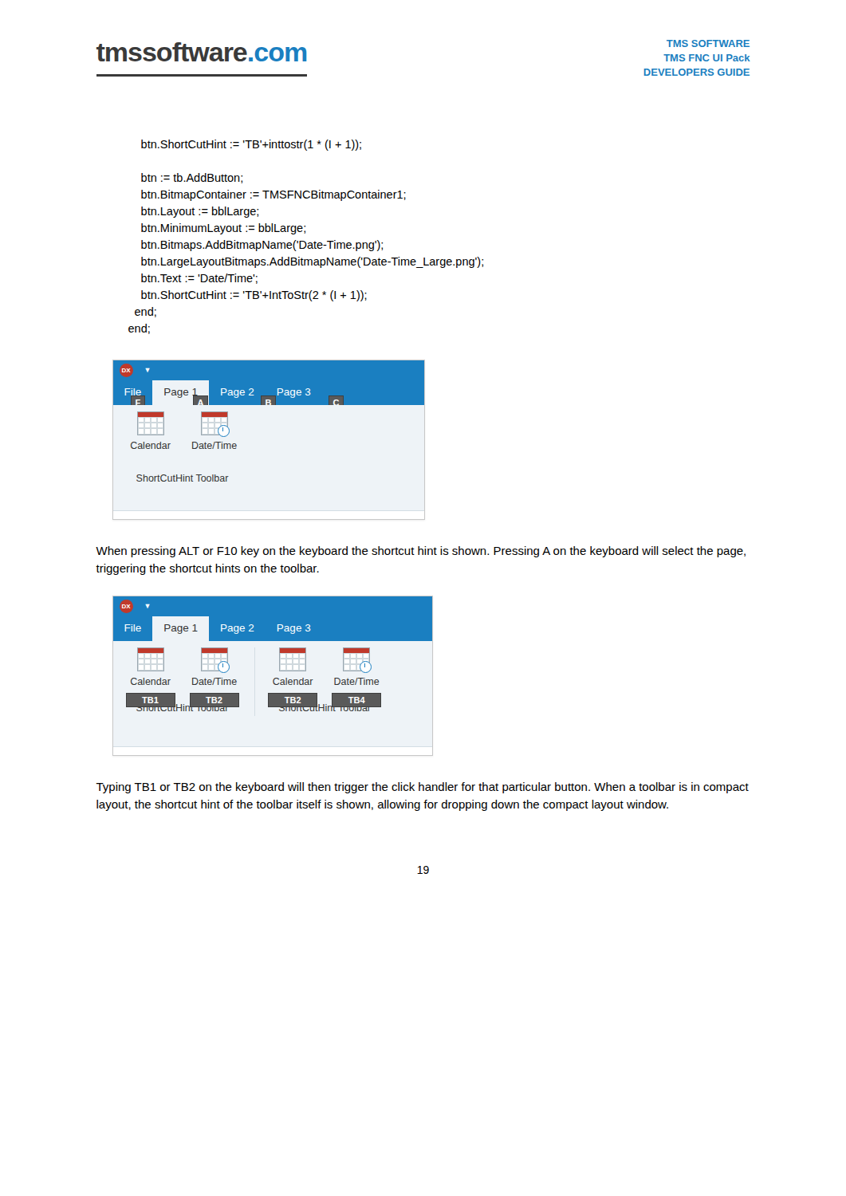tmssoftware. com
TMS SOFTWARE
TMS FNC UI Pack
DEVELOPERS GUIDE
btn.ShortCutHint := 'TB'+inttostr(1 * (I + 1)); btn := tb.AddButton; btn.BitmapContainer := TMSFNCBitmapContainer1; btn.Layout := bblLarge; btn.MinimumLayout := bblLarge; btn.Bitmaps.AddBitmapName('Date-Time.png'); btn.LargeLayoutBitmaps.AddBitmapName('Date-Time_Large.png'); btn.Text := 'Date/Time'; btn.ShortCutHint := 'TB'+IntToStr(2 * (I + 1)); end; end;
DX
▼
File
Page 1
Page 2
Page 3
F A B C
Calendar
Date/Time
ShortCutHint Toolbar
When pressing ALT or F10 key on the keyboard the shortcut hint is shown. Pressing A on the keyboard will select the page, triggering the shortcut hints on the toolbar.
DX
▼
File
Page 1
Page 2
Page 3
Calendar
Date/Time
TB1 TB2
ShortCutHint Toolbar
Calendar
Date/Time
TB2 TB4
ShortCutHint Toolbar
Typing TB1 or TB2 on the keyboard will then trigger the click handler for that particular button. When a toolbar is in compact layout, the shortcut hint of the toolbar itself is shown, allowing for dropping down the compact layout window.
19